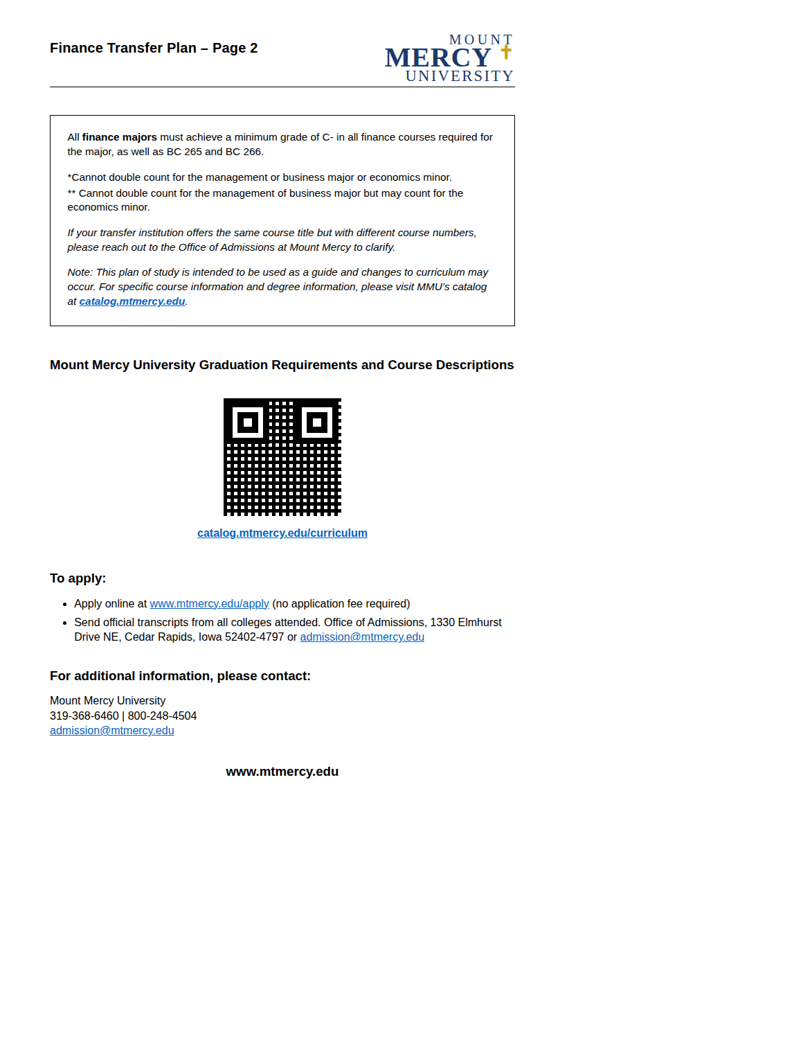Finance Transfer Plan – Page 2
MOUNT MERCY ✝ UNIVERSITY
All finance majors must achieve a minimum grade of C- in all finance courses required for the major, as well as BC 265 and BC 266.
*Cannot double count for the management or business major or economics minor.
** Cannot double count for the management of business major but may count for the economics minor.
If your transfer institution offers the same course title but with different course numbers, please reach out to the Office of Admissions at Mount Mercy to clarify.
Note: This plan of study is intended to be used as a guide and changes to curriculum may occur. For specific course information and degree information, please visit MMU’s catalog at catalog.mtmercy.edu.
Mount Mercy University Graduation Requirements and Course Descriptions
catalog.mtmercy.edu/curriculum
To apply:
Apply online at www.mtmercy.edu/apply (no application fee required)
Send official transcripts from all colleges attended. Office of Admissions, 1330 Elmhurst Drive NE, Cedar Rapids, Iowa 52402-4797 or admission@mtmercy.edu
For additional information, please contact:
Mount Mercy University
319-368-6460 | 800-248-4504
admission@mtmercy.edu
www.mtmercy.edu